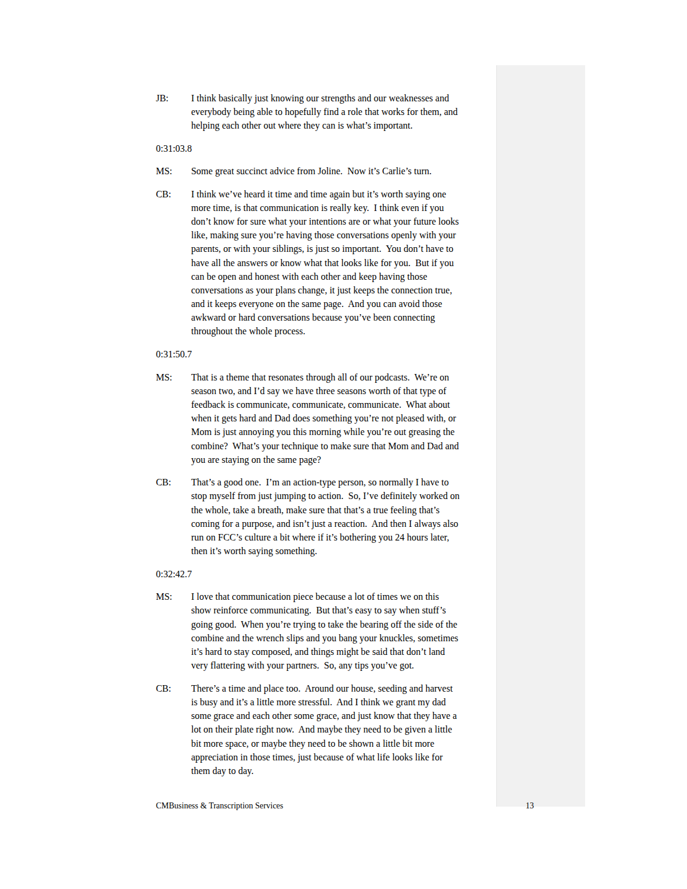JB:
I think basically just knowing our strengths and our weaknesses and everybody being able to hopefully find a role that works for them, and helping each other out where they can is what’s important.
0:31:03.8
MS:
Some great succinct advice from Joline. Now it’s Carlie’s turn.
CB:
I think we’ve heard it time and time again but it’s worth saying one more time, is that communication is really key. I think even if you don’t know for sure what your intentions are or what your future looks like, making sure you’re having those conversations openly with your parents, or with your siblings, is just so important. You don’t have to have all the answers or know what that looks like for you. But if you can be open and honest with each other and keep having those conversations as your plans change, it just keeps the connection true, and it keeps everyone on the same page. And you can avoid those awkward or hard conversations because you’ve been connecting throughout the whole process.
0:31:50.7
MS:
That is a theme that resonates through all of our podcasts. We’re on season two, and I’d say we have three seasons worth of that type of feedback is communicate, communicate, communicate. What about when it gets hard and Dad does something you’re not pleased with, or Mom is just annoying you this morning while you’re out greasing the combine? What’s your technique to make sure that Mom and Dad and you are staying on the same page?
CB:
That’s a good one. I’m an action-type person, so normally I have to stop myself from just jumping to action. So, I’ve definitely worked on the whole, take a breath, make sure that that’s a true feeling that’s coming for a purpose, and isn’t just a reaction. And then I always also run on FCC’s culture a bit where if it’s bothering you 24 hours later, then it’s worth saying something.
0:32:42.7
MS:
I love that communication piece because a lot of times we on this show reinforce communicating. But that’s easy to say when stuff’s going good. When you’re trying to take the bearing off the side of the combine and the wrench slips and you bang your knuckles, sometimes it’s hard to stay composed, and things might be said that don’t land very flattering with your partners. So, any tips you’ve got.
CB:
There’s a time and place too. Around our house, seeding and harvest is busy and it’s a little more stressful. And I think we grant my dad some grace and each other some grace, and just know that they have a lot on their plate right now. And maybe they need to be given a little bit more space, or maybe they need to be shown a little bit more appreciation in those times, just because of what life looks like for them day to day.
CMBusiness & Transcription Services 13